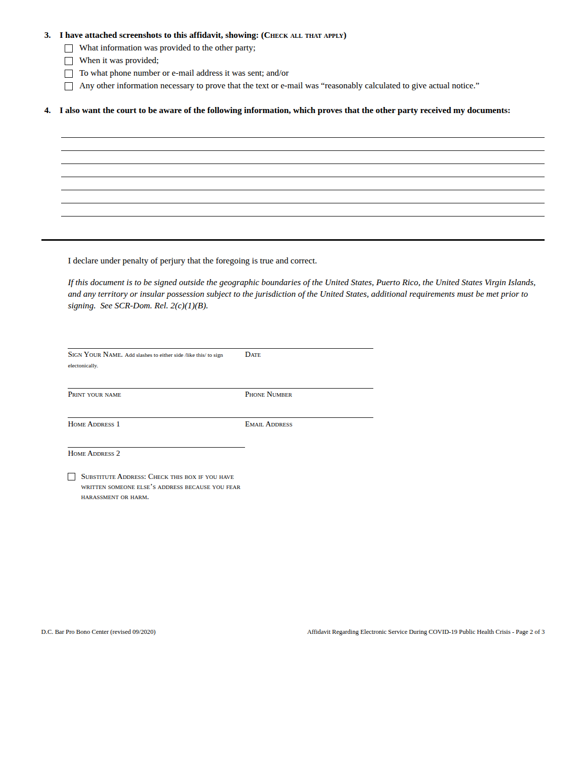I have attached screenshots to this affidavit, showing: (Check all that apply)
What information was provided to the other party;
When it was provided;
To what phone number or e-mail address it was sent; and/or
Any other information necessary to prove that the text or e-mail was “reasonably calculated to give actual notice.”
I also want the court to be aware of the following information, which proves that the other party received my documents:
I declare under penalty of perjury that the foregoing is true and correct.
If this document is to be signed outside the geographic boundaries of the United States, Puerto Rico, the United States Virgin Islands, and any territory or insular possession subject to the jurisdiction of the United States, additional requirements must be met prior to signing. See SCR-Dom. Rel. 2(c)(1)(B).
| Sign Your Name. Add slashes to either side /like this/ to sign electonically. | Date |
| Print your name | Phone Number |
| Home Address 1 | Email Address |
| Home Address 2 | |
Substitute Address: Check this box if you have written someone else’s address because you fear harassment or harm.
D.C. Bar Pro Bono Center (revised 09/2020) Affidavit Regarding Electronic Service During COVID-19 Public Health Crisis - Page 2 of 3